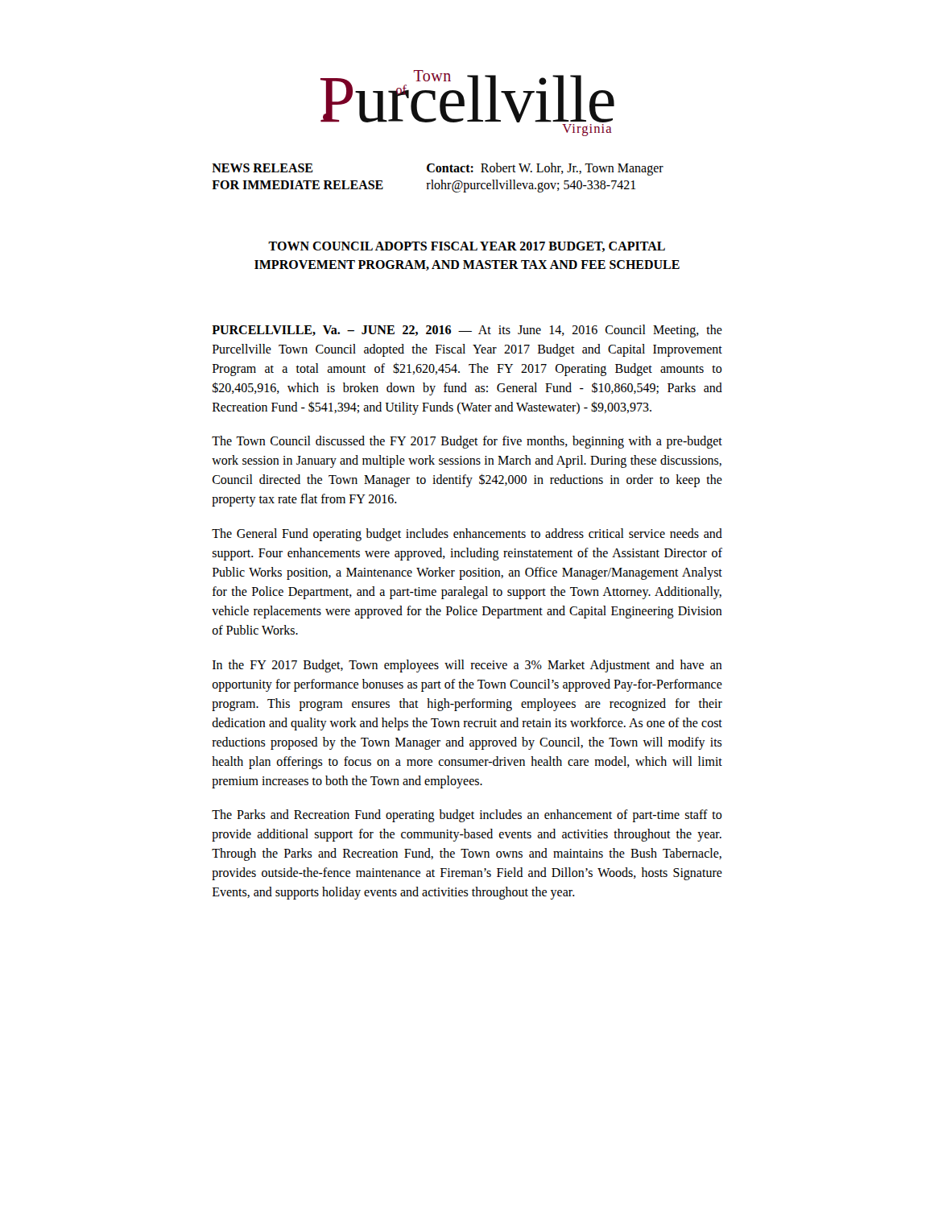Town of Purcellville Virginia
| NEWS RELEASE FOR IMMEDIATE RELEASE | Contact: Robert W. Lohr, Jr., Town Manager rlohr@purcellvilleva.gov; 540-338-7421 |
Town Council Adopts Fiscal Year 2017 Budget, Capital Improvement Program, and Master Tax and Fee Schedule
PURCELLVILLE, Va. – JUNE 22, 2016 — At its June 14, 2016 Council Meeting, the Purcellville Town Council adopted the Fiscal Year 2017 Budget and Capital Improvement Program at a total amount of $21,620,454. The FY 2017 Operating Budget amounts to $20,405,916, which is broken down by fund as: General Fund - $10,860,549; Parks and Recreation Fund - $541,394; and Utility Funds (Water and Wastewater) - $9,003,973.
The Town Council discussed the FY 2017 Budget for five months, beginning with a pre-budget work session in January and multiple work sessions in March and April. During these discussions, Council directed the Town Manager to identify $242,000 in reductions in order to keep the property tax rate flat from FY 2016.
The General Fund operating budget includes enhancements to address critical service needs and support. Four enhancements were approved, including reinstatement of the Assistant Director of Public Works position, a Maintenance Worker position, an Office Manager/Management Analyst for the Police Department, and a part-time paralegal to support the Town Attorney. Additionally, vehicle replacements were approved for the Police Department and Capital Engineering Division of Public Works.
In the FY 2017 Budget, Town employees will receive a 3% Market Adjustment and have an opportunity for performance bonuses as part of the Town Council’s approved Pay-for-Performance program. This program ensures that high-performing employees are recognized for their dedication and quality work and helps the Town recruit and retain its workforce. As one of the cost reductions proposed by the Town Manager and approved by Council, the Town will modify its health plan offerings to focus on a more consumer-driven health care model, which will limit premium increases to both the Town and employees.
The Parks and Recreation Fund operating budget includes an enhancement of part-time staff to provide additional support for the community-based events and activities throughout the year. Through the Parks and Recreation Fund, the Town owns and maintains the Bush Tabernacle, provides outside-the-fence maintenance at Fireman’s Field and Dillon’s Woods, hosts Signature Events, and supports holiday events and activities throughout the year.